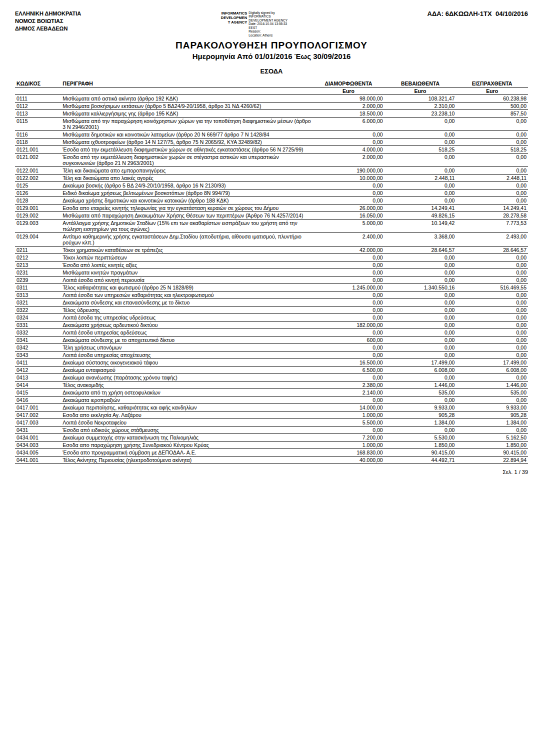ΕΛΛΗΝΙΚΗ ΔΗΜΟΚΡΑΤΙΑ
ΝΟΜΟΣ ΒΟΙΩΤΙΑΣ
ΔΗΜΟΣ ΛΕΒΑΔΕΩΝ
INFORMATICS
DEVELOPMEN
T AGENCY
Digitally signed by
INFORMATICS
DEVELOPMENT AGENCY
Date: 2016.10.04 13:55:33
EEST
Reason:
Location: Athens
ΑΔΑ: 6ΔΚΩΩΛΗ-1ΤΧ 04/10/2016
ΠΑΡΑΚΟΛΟΥΘΗΣΗ ΠΡΟΥΠΟΛΟΓΙΣΜΟΥ
Ημερομηνία Από 01/01/2016 Έως 30/09/2016
ΕΣΟΔΑ
| ΚΩΔΙΚΟΣ | ΠΕΡΙΓΡΑΦΗ | ΔΙΑΜΟΡΦΩΘΕΝΤΑ | ΒΕΒΑΙΩΘΕΝΤΑ | ΕΙΣΠΡΑΧΘΕΝΤΑ |
| --- | --- | --- | --- | --- |
| | | Euro | Euro | Euro |
| 0111 | Μισθώματα από αστικά ακίνητα (άρθρο 192 ΚΔΚ) | 98.000,00 | 108.321,47 | 60.238,98 |
| 0112 | Μισθώματα βοσκήσιμων εκτάσεων (άρθρο 5 ΒΔ24/9-20/1958, άρθρο 31 ΝΔ 4260/62) | 2.000,00 | 2.310,00 | 500,00 |
| 0113 | Μισθώματα καλλιεργήσιμης γης (άρθρο 195 ΚΔΚ) | 18.500,00 | 23.238,10 | 857,50 |
| 0115 | Μισθώματα από την παραχώρηση κοινόχρηστων χώρων για την τοποθέτηση διαφημιστικών μέσων (άρθρο 3 Ν 2946/2001) | 6.000,00 | 0,00 | 0,00 |
| 0116 | Μισθώματα δημοτικών και κοινοτικών λατομείων (άρθρο 20 Ν 669/77 άρθρο 7 Ν 1428/84 | 0,00 | 0,00 | 0,00 |
| 0118 | Μισθώματα ιχθυοτροφείων (άρθρο 14 Ν 127/75, άρθρο 75 Ν 2065/92, ΚΥΑ 32489/82) | 0,00 | 0,00 | 0,00 |
| 0121.001 | Έσοδα από την εκμετάλλευση διαφημιστικών χώρων σε αθλητικές εγκαταστάσεις (άρθρο 56 Ν 2725/99) | 4.000,00 | 518,25 | 518,25 |
| 0121.002 | Έσοδα από την εκμετάλλευση διαφημιστικών χωρών σε στέγαστρα αστικών και υπεραστικών συγκοινωνιών (άρθρο 21 Ν 2963/2001) | 2.000,00 | 0,00 | 0,00 |
| 0122.001 | Τέλη και δικαιώματα απο εμποροπανηγύρεις | 190.000,00 | 0,00 | 0,00 |
| 0122.002 | Τέλη και δικαιώματα απο λαικές αγορές | 10.000,00 | 2.448,11 | 2.448,11 |
| 0125 | Δικαίωμα βοσκής (άρθρο 5 ΒΔ 24/9-20/10/1958, άρθρο 16 Ν 2130/93) | 0,00 | 0,00 | 0,00 |
| 0126 | Ειδικό δικαίωμα χρήσεως βελτιωμένων βοσκοτόπων (άρθρο 8Ν 994/79) | 0,00 | 0,00 | 0,00 |
| 0128 | Δικαίωμα χρήσης δημοτικών και κοινοτικών κατοικιών (άρθρο 188 ΚΔΚ) | 0,00 | 0,00 | 0,00 |
| 0129.001 | Εσοδα απο εταιρείες κινητής τηλεφωνίας για την εγκατάσταση κεραιών σε χώρους του Δήμου | 26.000,00 | 14.249,41 | 14.249,41 |
| 0129.002 | Μισθώματα από παραχώρηση Δικαιωμάτων Χρήσης Θέσεων των περιπτέρων (Άρθρο 76 Ν.4257/2014) | 16.050,00 | 49.826,15 | 28.278,58 |
| 0129.003 | Αντάλλαγμα χρήσης Δημοτικών Σταδίων (15% επι των ακαθαρίστων εισπράξεων του χρήστη από την πώληση εισητηρίων για τους αγώνες) | 5.000,00 | 10.149,42 | 7.773,53 |
| 0129.004 | Αντίτιμο καθημερινής χρήσης εγκαταστάσεων Δημ.Σταδίου (αποδυτήρια, αίθουσα ιματισμού, πλυντήριο ρούχων κλπ.) | 2.400,00 | 3.368,00 | 2.493,00 |
| 0211 | Τόκοι χρηματικών καταθέσεων σε τράπεζες | 42.000,00 | 28.646,57 | 28.646,57 |
| 0212 | Τόκοι λοιπών περιπτώσεων | 0,00 | 0,00 | 0,00 |
| 0213 | Έσοδα από λοιπές κινητές αξίες | 0,00 | 0,00 | 0,00 |
| 0231 | Μισθώματα κινητών πραγμάτων | 0,00 | 0,00 | 0,00 |
| 0239 | Λοιπά έσοδα από κινητή περιουσία | 0,00 | 0,00 | 0,00 |
| 0311 | Τέλος καθαριότητας και φωτισμού (άρθρο 25 Ν 1828/89) | 1.245.000,00 | 1.340.550,16 | 516.469,55 |
| 0313 | Λοιπά έσοδα των υπηρεσιών καθαριότητας και ηλεκτροφωτισμού | 0,00 | 0,00 | 0,00 |
| 0321 | Δικαιώματα σύνδεσης και επανασύνδεσης με το δίκτυο | 0,00 | 0,00 | 0,00 |
| 0322 | Τέλος ύδρευσης | 0,00 | 0,00 | 0,00 |
| 0324 | Λοιπά έσοδα της υπηρεσίας υδρεύσεως | 0,00 | 0,00 | 0,00 |
| 0331 | Δικαιώματα χρήσεως αρδευτικού δικτύου | 182.000,00 | 0,00 | 0,00 |
| 0332 | Λοιπά έσοδα υπηρεσίας αρδεύσεως | 0,00 | 0,00 | 0,00 |
| 0341 | Δικαιώματα σύνδεσης με το αποχετευτικό δίκτυο | 600,00 | 0,00 | 0,00 |
| 0342 | Τέλη χρήσεως υπονόμων | 0,00 | 0,00 | 0,00 |
| 0343 | Λοιπά έσοδα υπηρεσίας αποχέτευσης | 0,00 | 0,00 | 0,00 |
| 0411 | Δικαίωμα σύστασης οικογενειακού τάφου | 16.500,00 | 17.499,00 | 17.499,00 |
| 0412 | Δικαίωμα ενταφιασμού | 6.500,00 | 6.008,00 | 6.008,00 |
| 0413 | Δικαίωμα ανανέωσης (παράτασης χρόνου ταφής) | 0,00 | 0,00 | 0,00 |
| 0414 | Τέλος ανακομιδής | 2.380,00 | 1.446,00 | 1.446,00 |
| 0415 | Δικαιώματα από τη χρήση οστεοφυλακίων | 2.140,00 | 535,00 | 535,00 |
| 0416 | Δικαιώματα ιεροπραξιών | 0,00 | 0,00 | 0,00 |
| 0417.001 | Δικαίωμα περιποίησης, καθαριότητας και αφής κανδηλίων | 14.000,00 | 9.933,00 | 9.933,00 |
| 0417.002 | Εσοδα απο εκκλησία Αγ. Λαζάρου | 1.000,00 | 905,28 | 905,28 |
| 0417.003 | Λοιπά έσοδα Νεκροταφείου | 5.500,00 | 1.384,00 | 1.384,00 |
| 0431 | Έσοδα από ειδικούς χώρους στάθμευσης | 0,00 | 0,00 | 0,00 |
| 0434.001 | Δικαίωμα συμμετοχής στην κατασκήνωση της Παλιομηλιάς | 7.200,00 | 5.530,00 | 5.162,50 |
| 0434.003 | Εσοδα απο παραχώρηση χρήσης Συνεδριακού Κέντρου Κρύας | 1.000,00 | 1.850,00 | 1.850,00 |
| 0434.005 | Έσοδα απο προγραμματική σύμβαση με ΔΕΠΟΔΑΛ- Α.Ε. | 168.830,00 | 90.415,00 | 90.415,00 |
| 0441.001 | Τέλος Ακίνητης Περιουσίας (ηλεκτροδοτούμενα ακίνητα) | 40.000,00 | 44.492,71 | 22.894,94 |
Σελ. 1 / 39